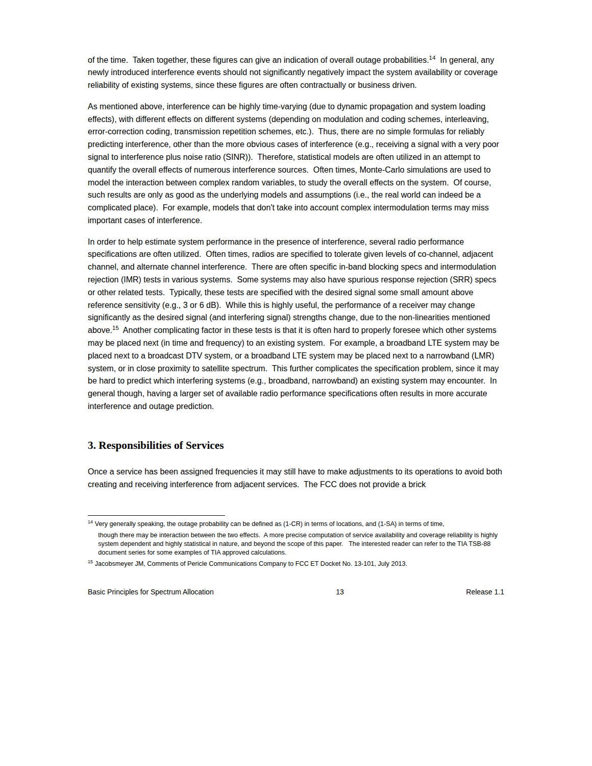of the time. Taken together, these figures can give an indication of overall outage probabilities.14 In general, any newly introduced interference events should not significantly negatively impact the system availability or coverage reliability of existing systems, since these figures are often contractually or business driven.
As mentioned above, interference can be highly time-varying (due to dynamic propagation and system loading effects), with different effects on different systems (depending on modulation and coding schemes, interleaving, error-correction coding, transmission repetition schemes, etc.). Thus, there are no simple formulas for reliably predicting interference, other than the more obvious cases of interference (e.g., receiving a signal with a very poor signal to interference plus noise ratio (SINR)). Therefore, statistical models are often utilized in an attempt to quantify the overall effects of numerous interference sources. Often times, Monte-Carlo simulations are used to model the interaction between complex random variables, to study the overall effects on the system. Of course, such results are only as good as the underlying models and assumptions (i.e., the real world can indeed be a complicated place). For example, models that don't take into account complex intermodulation terms may miss important cases of interference.
In order to help estimate system performance in the presence of interference, several radio performance specifications are often utilized. Often times, radios are specified to tolerate given levels of co-channel, adjacent channel, and alternate channel interference. There are often specific in-band blocking specs and intermodulation rejection (IMR) tests in various systems. Some systems may also have spurious response rejection (SRR) specs or other related tests. Typically, these tests are specified with the desired signal some small amount above reference sensitivity (e.g., 3 or 6 dB). While this is highly useful, the performance of a receiver may change significantly as the desired signal (and interfering signal) strengths change, due to the non-linearities mentioned above.15 Another complicating factor in these tests is that it is often hard to properly foresee which other systems may be placed next (in time and frequency) to an existing system. For example, a broadband LTE system may be placed next to a broadcast DTV system, or a broadband LTE system may be placed next to a narrowband (LMR) system, or in close proximity to satellite spectrum. This further complicates the specification problem, since it may be hard to predict which interfering systems (e.g., broadband, narrowband) an existing system may encounter. In general though, having a larger set of available radio performance specifications often results in more accurate interference and outage prediction.
3. Responsibilities of Services
Once a service has been assigned frequencies it may still have to make adjustments to its operations to avoid both creating and receiving interference from adjacent services. The FCC does not provide a brick
14 Very generally speaking, the outage probability can be defined as (1-CR) in terms of locations, and (1-SA) in terms of time,
though there may be interaction between the two effects. A more precise computation of service availability and coverage reliability is highly system dependent and highly statistical in nature, and beyond the scope of this paper. The interested reader can refer to the TIA TSB-88 document series for some examples of TIA approved calculations.
15 Jacobsmeyer JM, Comments of Pericle Communications Company to FCC ET Docket No. 13-101, July 2013.
Basic Principles for Spectrum Allocation 13 Release 1.1